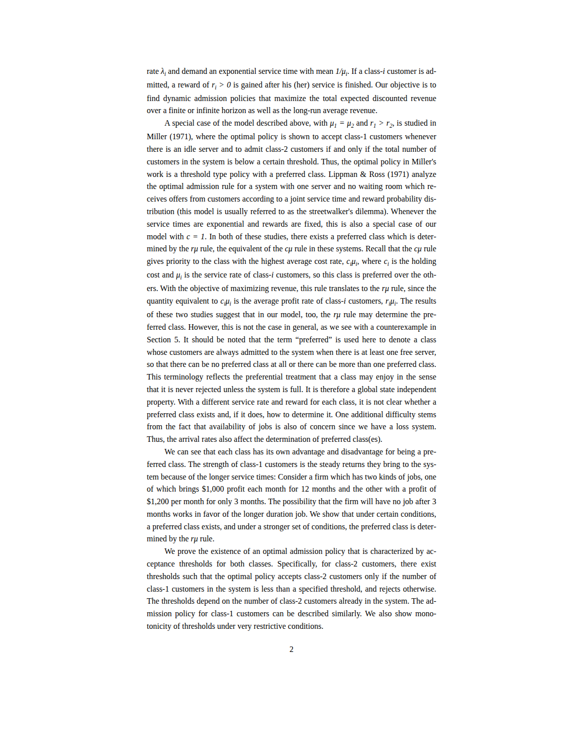rate λi and demand an exponential service time with mean 1/μi. If a class-i customer is admitted, a reward of ri > 0 is gained after his (her) service is finished. Our objective is to find dynamic admission policies that maximize the total expected discounted revenue over a finite or infinite horizon as well as the long-run average revenue.
A special case of the model described above, with μ1 = μ2 and r1 > r2, is studied in Miller (1971), where the optimal policy is shown to accept class-1 customers whenever there is an idle server and to admit class-2 customers if and only if the total number of customers in the system is below a certain threshold. Thus, the optimal policy in Miller's work is a threshold type policy with a preferred class. Lippman & Ross (1971) analyze the optimal admission rule for a system with one server and no waiting room which receives offers from customers according to a joint service time and reward probability distribution (this model is usually referred to as the streetwalker's dilemma). Whenever the service times are exponential and rewards are fixed, this is also a special case of our model with c = 1. In both of these studies, there exists a preferred class which is determined by the rμ rule, the equivalent of the cμ rule in these systems. Recall that the cμ rule gives priority to the class with the highest average cost rate, ciμi, where ci is the holding cost and μi is the service rate of class-i customers, so this class is preferred over the others. With the objective of maximizing revenue, this rule translates to the rμ rule, since the quantity equivalent to ciμi is the average profit rate of class-i customers, riμi. The results of these two studies suggest that in our model, too, the rμ rule may determine the preferred class. However, this is not the case in general, as we see with a counterexample in Section 5. It should be noted that the term “preferred” is used here to denote a class whose customers are always admitted to the system when there is at least one free server, so that there can be no preferred class at all or there can be more than one preferred class. This terminology reflects the preferential treatment that a class may enjoy in the sense that it is never rejected unless the system is full. It is therefore a global state independent property. With a different service rate and reward for each class, it is not clear whether a preferred class exists and, if it does, how to determine it. One additional difficulty stems from the fact that availability of jobs is also of concern since we have a loss system. Thus, the arrival rates also affect the determination of preferred class(es).
We can see that each class has its own advantage and disadvantage for being a preferred class. The strength of class-1 customers is the steady returns they bring to the system because of the longer service times: Consider a firm which has two kinds of jobs, one of which brings $1,000 profit each month for 12 months and the other with a profit of $1,200 per month for only 3 months. The possibility that the firm will have no job after 3 months works in favor of the longer duration job. We show that under certain conditions, a preferred class exists, and under a stronger set of conditions, the preferred class is determined by the rμ rule.
We prove the existence of an optimal admission policy that is characterized by acceptance thresholds for both classes. Specifically, for class-2 customers, there exist thresholds such that the optimal policy accepts class-2 customers only if the number of class-1 customers in the system is less than a specified threshold, and rejects otherwise. The thresholds depend on the number of class-2 customers already in the system. The admission policy for class-1 customers can be described similarly. We also show monotonicity of thresholds under very restrictive conditions.
2